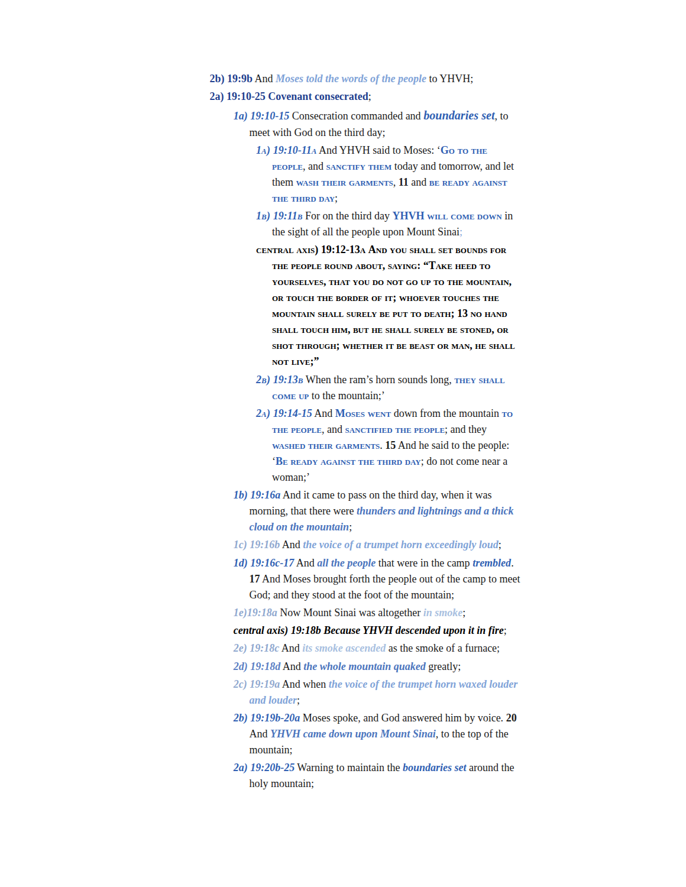2b) 19:9b And Moses told the words of the people to YHVH;
2a) 19:10-25 Covenant consecrated;
1a) 19:10-15 Consecration commanded and boundaries set, to meet with God on the third day;
1a) 19:10-11a And YHVH said to Moses: ‘Go to the people, and sanctify them today and tomorrow, and let them wash their garments, 11 and be ready against the third day;
1b) 19:11b For on the third day YHVH will come down in the sight of all the people upon Mount Sinai;
central axis) 19:12-13a And you shall set bounds for the people round about, saying: “Take heed to yourselves, that you do not go up to the mountain, or touch the border of it; whoever touches the mountain shall surely be put to death; 13 no hand shall touch him, but he shall surely be stoned, or shot through; whether it be beast or man, he shall not live;”
2b) 19:13b When the ram’s horn sounds long, they shall come up to the mountain;’
2a) 19:14-15 And Moses went down from the mountain to the people, and sanctified the people; and they washed their garments. 15 And he said to the people: ‘Be ready against the third day; do not come near a woman;’
1b) 19:16a And it came to pass on the third day, when it was morning, that there were thunders and lightnings and a thick cloud on the mountain;
1c) 19:16b And the voice of a trumpet horn exceedingly loud;
1d) 19:16c-17 And all the people that were in the camp trembled. 17 And Moses brought forth the people out of the camp to meet God; and they stood at the foot of the mountain;
1e)19:18a Now Mount Sinai was altogether in smoke;
central axis) 19:18b Because YHVH descended upon it in fire;
2e) 19:18c And its smoke ascended as the smoke of a furnace;
2d) 19:18d And the whole mountain quaked greatly;
2c) 19:19a And when the voice of the trumpet horn waxed louder and louder;
2b) 19:19b-20a Moses spoke, and God answered him by voice. 20 And YHVH came down upon Mount Sinai, to the top of the mountain;
2a) 19:20b-25 Warning to maintain the boundaries set around the holy mountain;